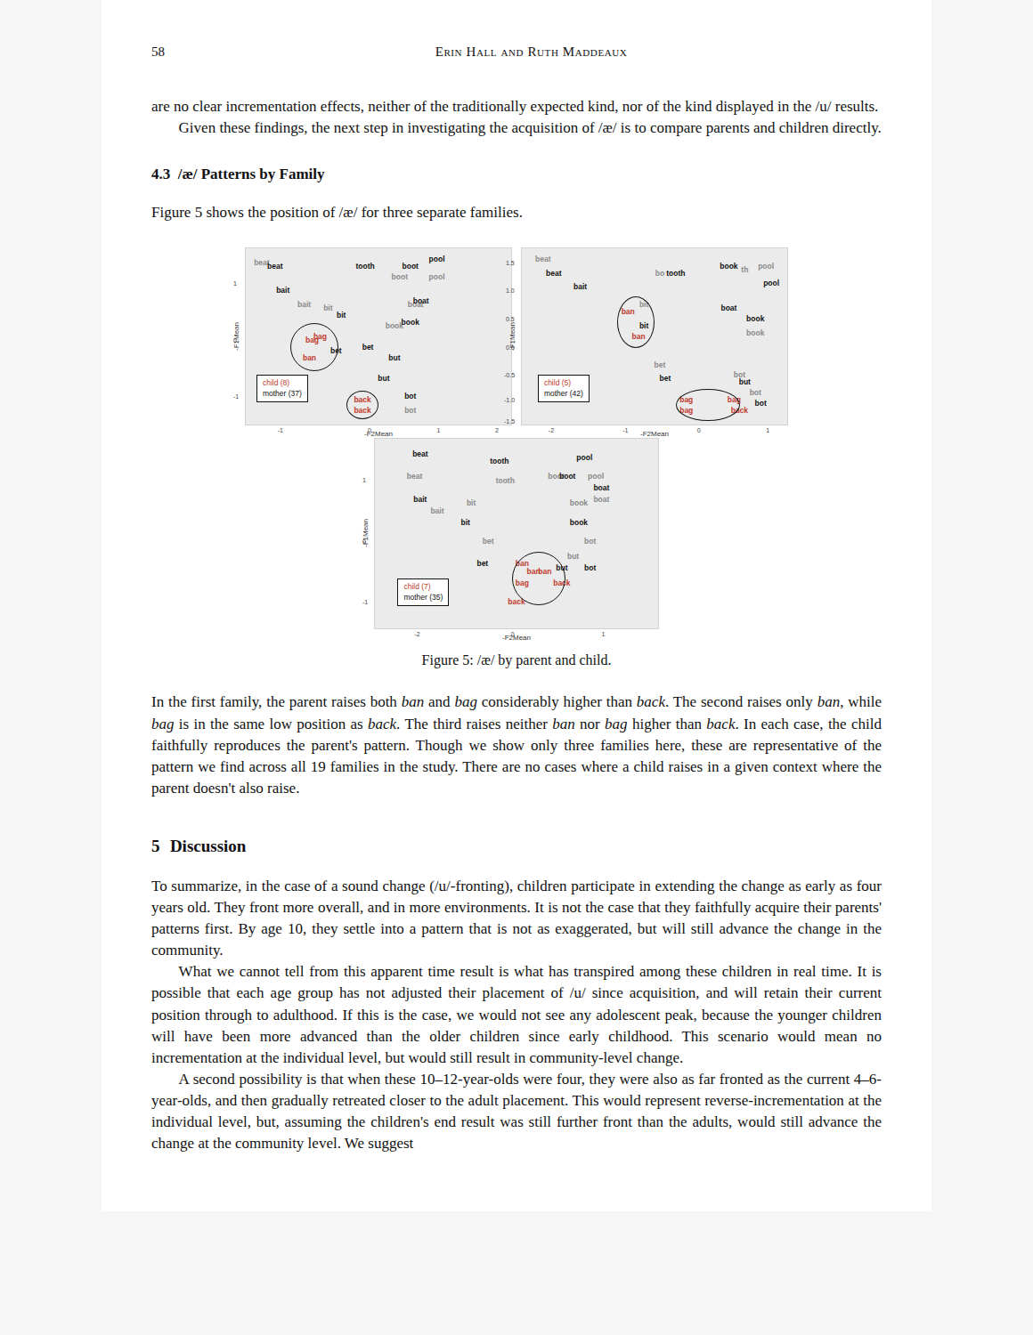58 Erin Hall and Ruth Maddeaux
are no clear incrementation effects, neither of the traditionally expected kind, nor of the kind displayed in the /u/ results.
Given these findings, the next step in investigating the acquisition of /æ/ is to compare parents and children directly.
4.3 /æ/ Patterns by Family
Figure 5 shows the position of /æ/ for three separate families.
-F1Mean -F2Mean 1 0 -1 -1 0 1 2 beat beat tooth pool boot boot pool bait bait bit bit boat boat book book bag bag ban bet bet but but bot bot back back child (8)
mother (37)
-F1Mean -F2Mean 1.5 1.0 0.5 0.0 -0.5 -1.0 -1.5 -2 -1 0 1 beat beat bait bo tooth book th pool pool bit ban boat book book bit ban bet bet bot but bot bot bag bag bag back child (5)
mother (42)
-F1Mean -F2Mean 1 0 -1 -2 0 1 beat tooth pool beat tooth boot boot pool boat bait bait bit book boat bit book bet bot bet but bot ban ban ban but bag back back child (7)
mother (35)
Figure 5: /æ/ by parent and child.
In the first family, the parent raises both ban and bag considerably higher than back. The second raises only ban, while bag is in the same low position as back. The third raises neither ban nor bag higher than back. In each case, the child faithfully reproduces the parent's pattern. Though we show only three families here, these are representative of the pattern we find across all 19 families in the study. There are no cases where a child raises in a given context where the parent doesn't also raise.
5 Discussion
To summarize, in the case of a sound change (/u/-fronting), children participate in extending the change as early as four years old. They front more overall, and in more environments. It is not the case that they faithfully acquire their parents' patterns first. By age 10, they settle into a pattern that is not as exaggerated, but will still advance the change in the community.
What we cannot tell from this apparent time result is what has transpired among these children in real time. It is possible that each age group has not adjusted their placement of /u/ since acquisition, and will retain their current position through to adulthood. If this is the case, we would not see any adolescent peak, because the younger children will have been more advanced than the older children since early childhood. This scenario would mean no incrementation at the individual level, but would still result in community-level change.
A second possibility is that when these 10–12-year-olds were four, they were also as far fronted as the current 4–6-year-olds, and then gradually retreated closer to the adult placement. This would represent reverse-incrementation at the individual level, but, assuming the children's end result was still further front than the adults, would still advance the change at the community level. We suggest